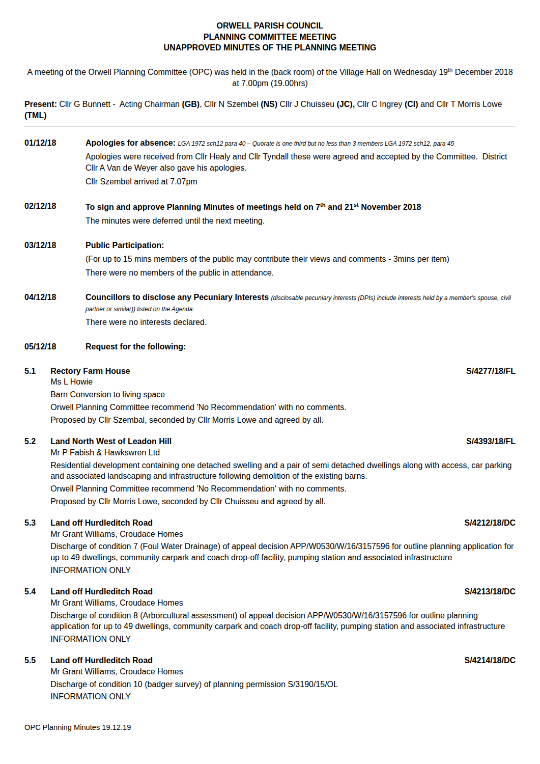ORWELL PARISH COUNCIL
PLANNING COMMITTEE MEETING
UNAPPROVED MINUTES OF THE PLANNING MEETING
A meeting of the Orwell Planning Committee (OPC) was held in the (back room) of the Village Hall on Wednesday 19th December 2018 at 7.00pm (19.00hrs)
Present: Cllr G Bunnett - Acting Chairman (GB), Cllr N Szembel (NS) Cllr J Chuisseu (JC), Cllr C Ingrey (CI) and Cllr T Morris Lowe (TML)
01/12/18
Apologies for absence: LGA 1972 sch12 para 40 – Quorate is one third but no less than 3 members LGA 1972 sch12, para 45
Apologies were received from Cllr Healy and Cllr Tyndall these were agreed and accepted by the Committee. District Cllr A Van de Weyer also gave his apologies.
Cllr Szembel arrived at 7.07pm
02/12/18
To sign and approve Planning Minutes of meetings held on 7th and 21st November 2018
The minutes were deferred until the next meeting.
03/12/18
Public Participation:
(For up to 15 mins members of the public may contribute their views and comments - 3mins per item)
There were no members of the public in attendance.
04/12/18
Councillors to disclose any Pecuniary Interests (disclosable pecuniary interests (DPIs) include interests held by a member's spouse, civil partner or similar)) listed on the Agenda:
There were no interests declared.
05/12/18
Request for the following:
5.1
Rectory Farm House S/4277/18/FL
Ms L Howie
Barn Conversion to living space
Orwell Planning Committee recommend 'No Recommendation' with no comments.
Proposed by Cllr Szembal, seconded by Cllr Morris Lowe and agreed by all.
5.2
Land North West of Leadon Hill S/4393/18/FL
Mr P Fabish & Hawkswren Ltd
Residential development containing one detached swelling and a pair of semi detached dwellings along with access, car parking and associated landscaping and infrastructure following demolition of the existing barns.
Orwell Planning Committee recommend 'No Recommendation' with no comments.
Proposed by Cllr Morris Lowe, seconded by Cllr Chuisseu and agreed by all.
5.3
Land off Hurdleditch Road S/4212/18/DC
Mr Grant Williams, Croudace Homes
Discharge of condition 7 (Foul Water Drainage) of appeal decision APP/W0530/W/16/3157596 for outline planning application for up to 49 dwellings, community carpark and coach drop-off facility, pumping station and associated infrastructure
INFORMATION ONLY
5.4
Land off Hurdleditch Road S/4213/18/DC
Mr Grant Williams, Croudace Homes
Discharge of condition 8 (Arborcultural assessment) of appeal decision APP/W0530/W/16/3157596 for outline planning application for up to 49 dwellings, community carpark and coach drop-off facility, pumping station and associated infrastructure
INFORMATION ONLY
5.5
Land off Hurdleditch Road S/4214/18/DC
Mr Grant Williams, Croudace Homes
Discharge of condition 10 (badger survey) of planning permission S/3190/15/OL
INFORMATION ONLY
OPC Planning Minutes 19.12.19